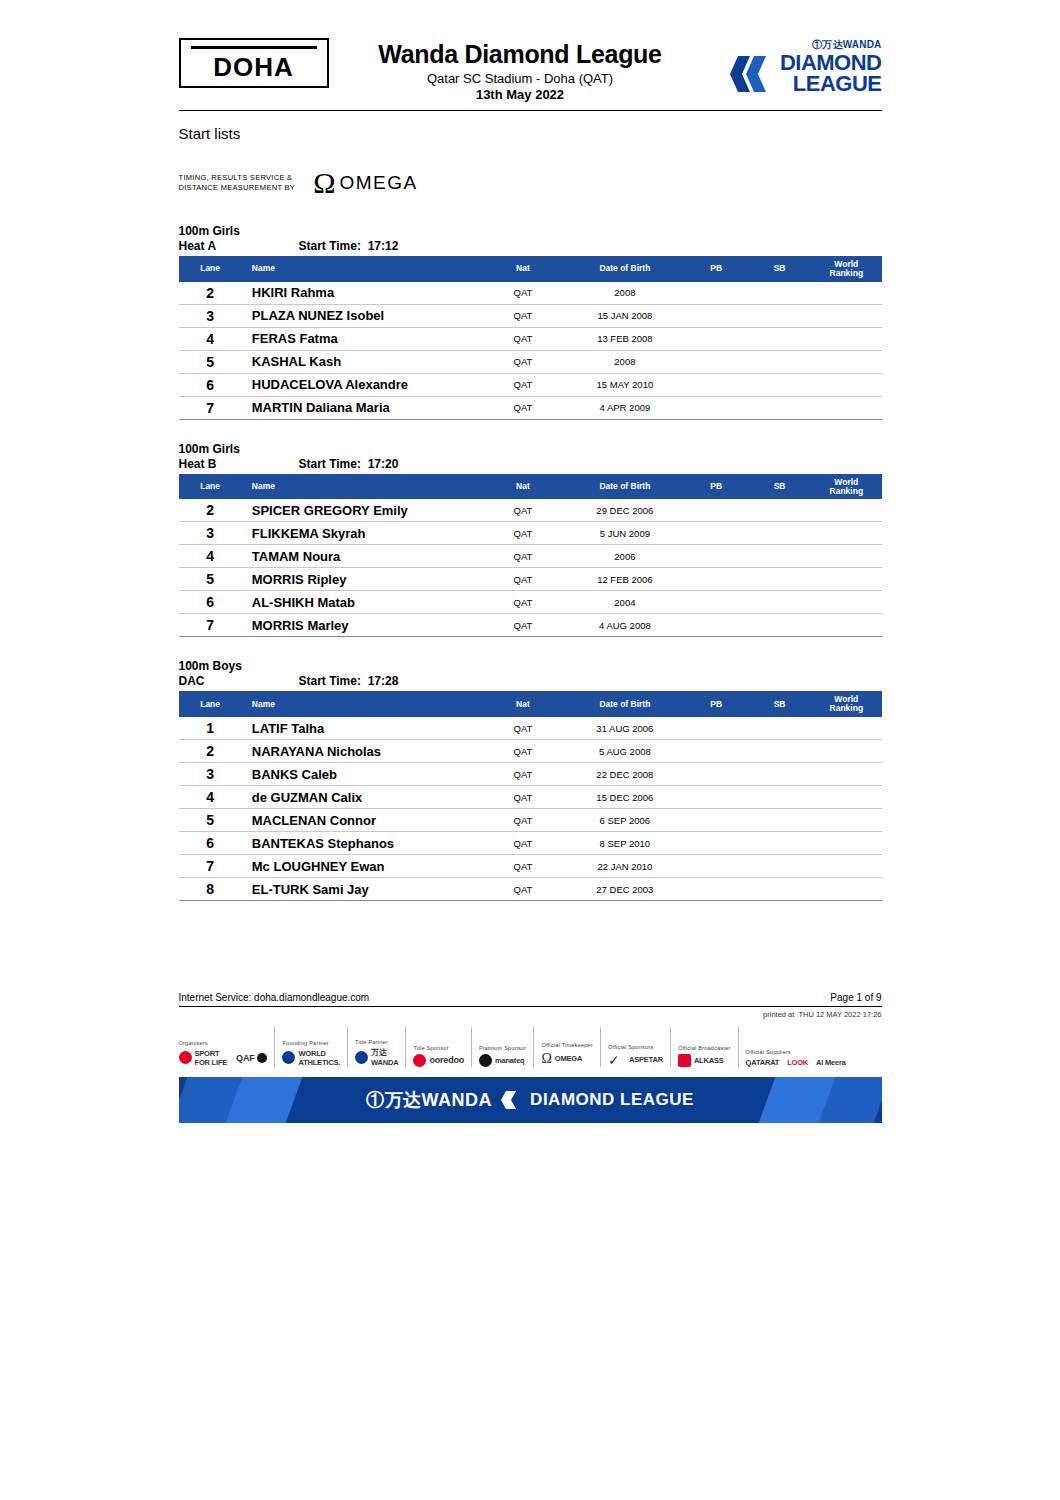DOHA
Wanda Diamond League
Qatar SC Stadium - Doha (QAT)
13th May 2022
①万达WANDA
DIAMOND
LEAGUE
Start lists
TIMING, RESULTS SERVICE &
DISTANCE MEASUREMENT BY
Ω OMEGA
100m Girls
Heat A Start Time: 17:12
| Lane | Name | Nat | Date of Birth | PB | SB | World Ranking |
| --- | --- | --- | --- | --- | --- | --- |
| 2 | HKIRI Rahma | QAT | 2008 | | | |
| 3 | PLAZA NUNEZ Isobel | QAT | 15 JAN 2008 | | | |
| 4 | FERAS Fatma | QAT | 13 FEB 2008 | | | |
| 5 | KASHAL Kash | QAT | 2008 | | | |
| 6 | HUDACELOVA Alexandre | QAT | 15 MAY 2010 | | | |
| 7 | MARTIN Daliana Maria | QAT | 4 APR 2009 | | | |
100m Girls
Heat B Start Time: 17:20
| Lane | Name | Nat | Date of Birth | PB | SB | World Ranking |
| --- | --- | --- | --- | --- | --- | --- |
| 2 | SPICER GREGORY Emily | QAT | 29 DEC 2006 | | | |
| 3 | FLIKKEMA Skyrah | QAT | 5 JUN 2009 | | | |
| 4 | TAMAM Noura | QAT | 2006 | | | |
| 5 | MORRIS Ripley | QAT | 12 FEB 2006 | | | |
| 6 | AL-SHIKH Matab | QAT | 2004 | | | |
| 7 | MORRIS Marley | QAT | 4 AUG 2008 | | | |
100m Boys
DAC Start Time: 17:28
| Lane | Name | Nat | Date of Birth | PB | SB | World Ranking |
| --- | --- | --- | --- | --- | --- | --- |
| 1 | LATIF Talha | QAT | 31 AUG 2006 | | | |
| 2 | NARAYANA Nicholas | QAT | 5 AUG 2008 | | | |
| 3 | BANKS Caleb | QAT | 22 DEC 2008 | | | |
| 4 | de GUZMAN Calix | QAT | 15 DEC 2006 | | | |
| 5 | MACLENAN Connor | QAT | 6 SEP 2006 | | | |
| 6 | BANTEKAS Stephanos | QAT | 8 SEP 2010 | | | |
| 7 | Mc LOUGHNEY Ewan | QAT | 22 JAN 2010 | | | |
| 8 | EL-TURK Sami Jay | QAT | 27 DEC 2003 | | | |
Internet Service: doha.diamondleague.com
Page 1 of 9
printed at THU 12 MAY 2022 17:26
Organisers
SPORT
FOR LIFE QAF
Founding Partner
WORLD
ATHLETICS.
Title Partner
万达
WANDA
Title Sponsor
ooredoo
Platinum Sponsor
manateq
Official Timekeeper
Ω OMEGA
Official Sponsors
✓ ASPETAR
Official Broadcaster
ALKASS
Official Suppliers
QATARAT LOOK Al Meera
①万达WANDA DIAMOND LEAGUE